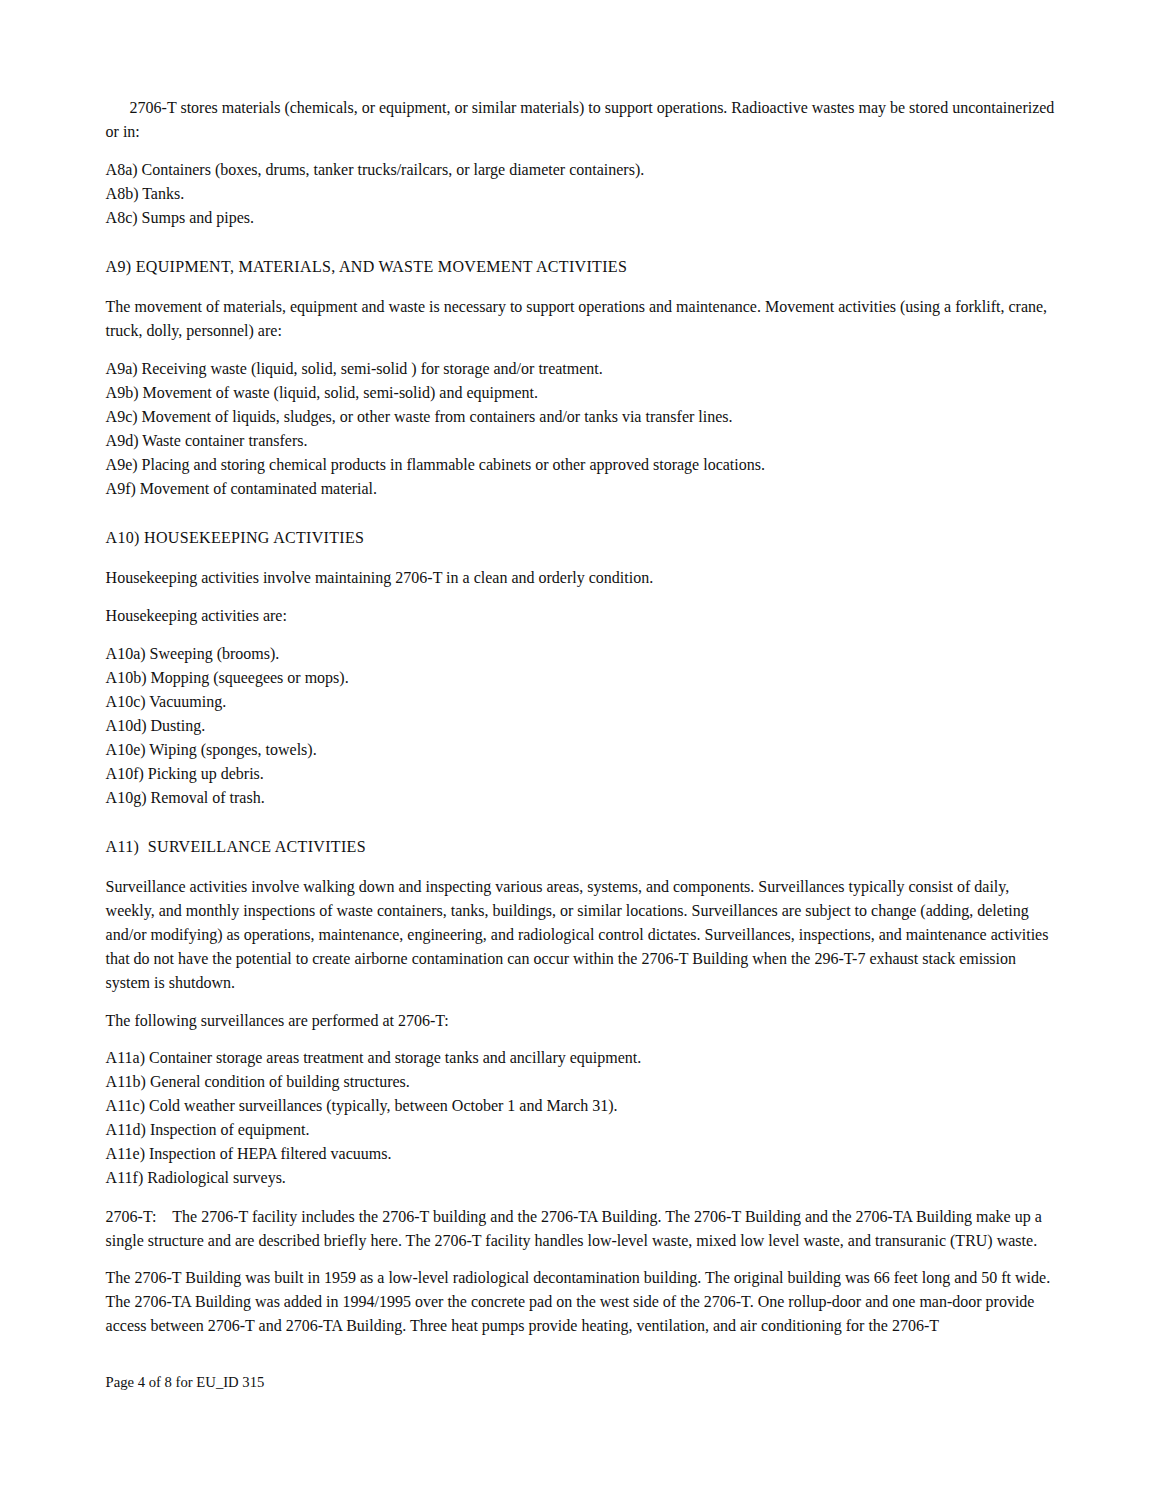2706-T stores materials (chemicals, or equipment, or similar materials) to support operations. Radioactive wastes may be stored uncontainerized or in:
A8a) Containers (boxes, drums, tanker trucks/railcars, or large diameter containers).
A8b) Tanks.
A8c) Sumps and pipes.
A9) EQUIPMENT, MATERIALS, AND WASTE MOVEMENT ACTIVITIES
The movement of materials, equipment and waste is necessary to support operations and maintenance. Movement activities (using a forklift, crane, truck, dolly, personnel) are:
A9a) Receiving waste (liquid, solid, semi-solid ) for storage and/or treatment.
A9b) Movement of waste (liquid, solid, semi-solid) and equipment.
A9c) Movement of liquids, sludges, or other waste from containers and/or tanks via transfer lines.
A9d) Waste container transfers.
A9e) Placing and storing chemical products in flammable cabinets or other approved storage locations.
A9f) Movement of contaminated material.
A10) HOUSEKEEPING ACTIVITIES
Housekeeping activities involve maintaining 2706-T in a clean and orderly condition.
Housekeeping activities are:
A10a) Sweeping (brooms).
A10b) Mopping (squeegees or mops).
A10c) Vacuuming.
A10d) Dusting.
A10e) Wiping (sponges, towels).
A10f) Picking up debris.
A10g) Removal of trash.
A11) SURVEILLANCE ACTIVITIES
Surveillance activities involve walking down and inspecting various areas, systems, and components. Surveillances typically consist of daily, weekly, and monthly inspections of waste containers, tanks, buildings, or similar locations. Surveillances are subject to change (adding, deleting and/or modifying) as operations, maintenance, engineering, and radiological control dictates. Surveillances, inspections, and maintenance activities that do not have the potential to create airborne contamination can occur within the 2706-T Building when the 296-T-7 exhaust stack emission system is shutdown.
The following surveillances are performed at 2706-T:
A11a) Container storage areas treatment and storage tanks and ancillary equipment.
A11b) General condition of building structures.
A11c) Cold weather surveillances (typically, between October 1 and March 31).
A11d) Inspection of equipment.
A11e) Inspection of HEPA filtered vacuums.
A11f) Radiological surveys.
2706-T: The 2706-T facility includes the 2706-T building and the 2706-TA Building. The 2706-T Building and the 2706-TA Building make up a single structure and are described briefly here. The 2706-T facility handles low-level waste, mixed low level waste, and transuranic (TRU) waste.
The 2706-T Building was built in 1959 as a low-level radiological decontamination building. The original building was 66 feet long and 50 ft wide. The 2706-TA Building was added in 1994/1995 over the concrete pad on the west side of the 2706-T. One rollup-door and one man-door provide access between 2706-T and 2706-TA Building. Three heat pumps provide heating, ventilation, and air conditioning for the 2706-T
Page 4 of 8 for EU_ID 315